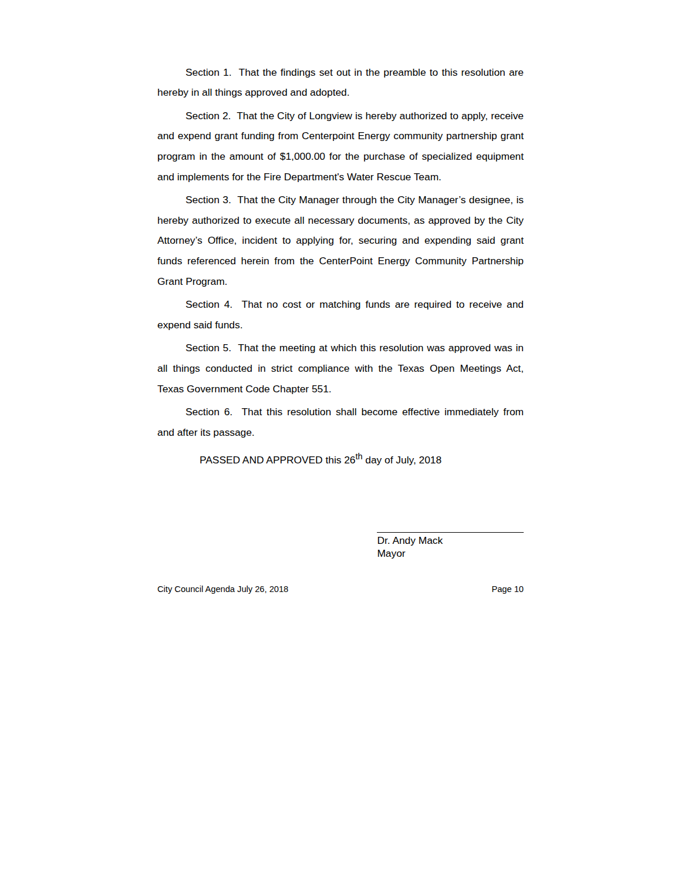Section 1. That the findings set out in the preamble to this resolution are hereby in all things approved and adopted.
Section 2. That the City of Longview is hereby authorized to apply, receive and expend grant funding from Centerpoint Energy community partnership grant program in the amount of $1,000.00 for the purchase of specialized equipment and implements for the Fire Department's Water Rescue Team.
Section 3. That the City Manager through the City Manager’s designee, is hereby authorized to execute all necessary documents, as approved by the City Attorney’s Office, incident to applying for, securing and expending said grant funds referenced herein from the CenterPoint Energy Community Partnership Grant Program.
Section 4. That no cost or matching funds are required to receive and expend said funds.
Section 5. That the meeting at which this resolution was approved was in all things conducted in strict compliance with the Texas Open Meetings Act, Texas Government Code Chapter 551.
Section 6. That this resolution shall become effective immediately from and after its passage.
PASSED AND APPROVED this 26th day of July, 2018
Dr. Andy Mack
Mayor
City Council Agenda July 26, 2018 Page 10